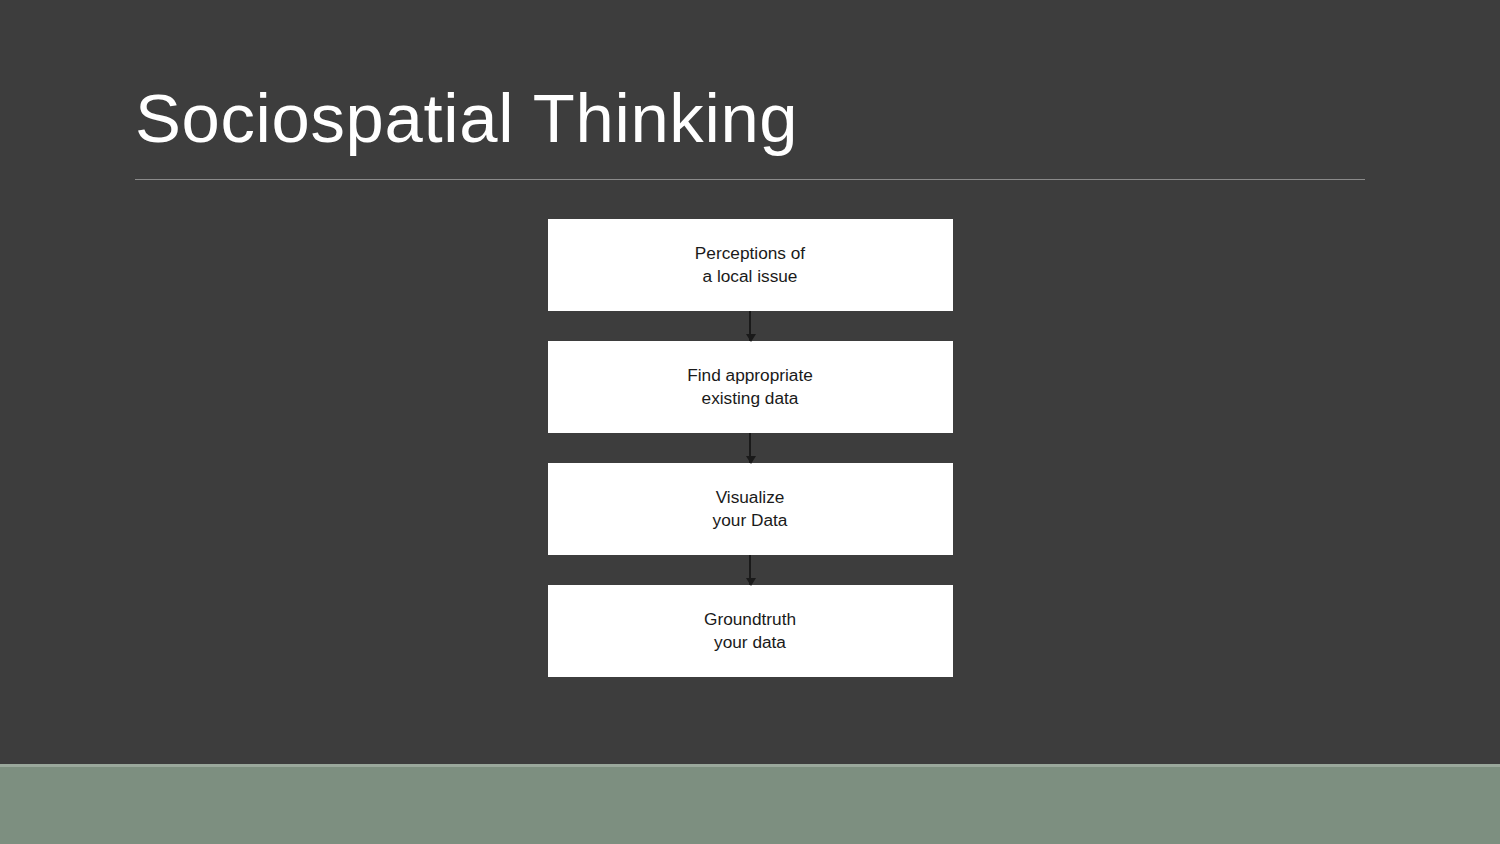Sociospatial Thinking
Perceptions of
a local issue
Find appropriate
existing data
Visualize
your Data
Groundtruth
your data